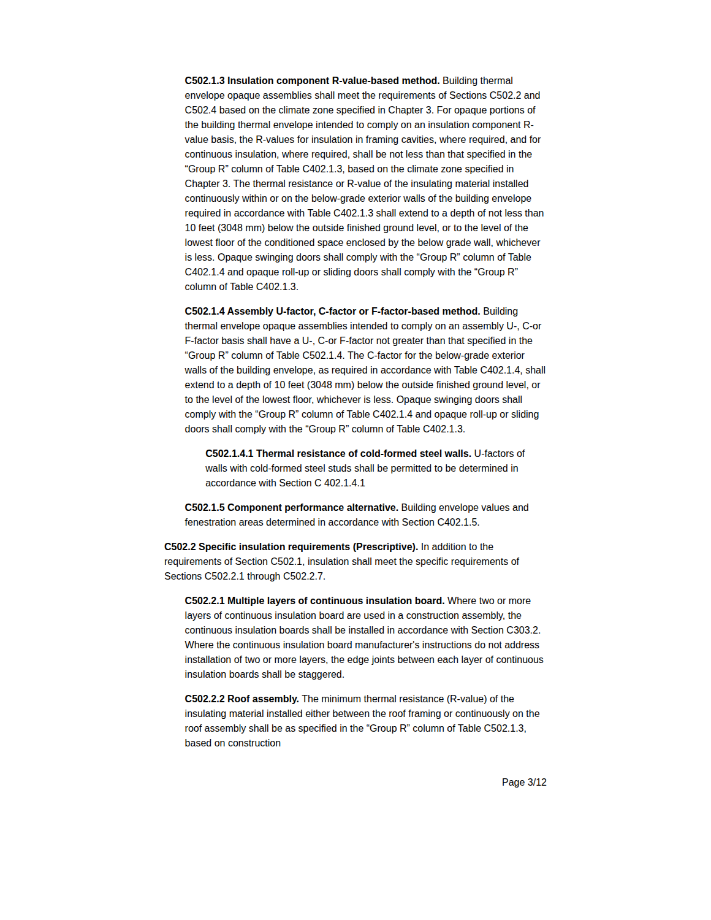C502.1.3 Insulation component R-value-based method. Building thermal envelope opaque assemblies shall meet the requirements of Sections C502.2 and C502.4 based on the climate zone specified in Chapter 3. For opaque portions of the building thermal envelope intended to comply on an insulation component R-value basis, the R-values for insulation in framing cavities, where required, and for continuous insulation, where required, shall be not less than that specified in the “Group R” column of Table C402.1.3, based on the climate zone specified in Chapter 3. The thermal resistance or R-value of the insulating material installed continuously within or on the below-grade exterior walls of the building envelope required in accordance with Table C402.1.3 shall extend to a depth of not less than 10 feet (3048 mm) below the outside finished ground level, or to the level of the lowest floor of the conditioned space enclosed by the below grade wall, whichever is less. Opaque swinging doors shall comply with the “Group R” column of Table C402.1.4 and opaque roll-up or sliding doors shall comply with the “Group R” column of Table C402.1.3.
C502.1.4 Assembly U-factor, C-factor or F-factor-based method. Building thermal envelope opaque assemblies intended to comply on an assembly U-, C-or F-factor basis shall have a U-, C-or F-factor not greater than that specified in the “Group R” column of Table C502.1.4. The C-factor for the below-grade exterior walls of the building envelope, as required in accordance with Table C402.1.4, shall extend to a depth of 10 feet (3048 mm) below the outside finished ground level, or to the level of the lowest floor, whichever is less. Opaque swinging doors shall comply with the “Group R” column of Table C402.1.4 and opaque roll-up or sliding doors shall comply with the “Group R” column of Table C402.1.3.
C502.1.4.1 Thermal resistance of cold-formed steel walls. U-factors of walls with cold-formed steel studs shall be permitted to be determined in accordance with Section C 402.1.4.1
C502.1.5 Component performance alternative. Building envelope values and fenestration areas determined in accordance with Section C402.1.5.
C502.2 Specific insulation requirements (Prescriptive). In addition to the requirements of Section C502.1, insulation shall meet the specific requirements of Sections C502.2.1 through C502.2.7.
C502.2.1 Multiple layers of continuous insulation board. Where two or more layers of continuous insulation board are used in a construction assembly, the continuous insulation boards shall be installed in accordance with Section C303.2. Where the continuous insulation board manufacturer's instructions do not address installation of two or more layers, the edge joints between each layer of continuous insulation boards shall be staggered.
C502.2.2 Roof assembly. The minimum thermal resistance (R-value) of the insulating material installed either between the roof framing or continuously on the roof assembly shall be as specified in the “Group R” column of Table C502.1.3, based on construction
Page 3/12